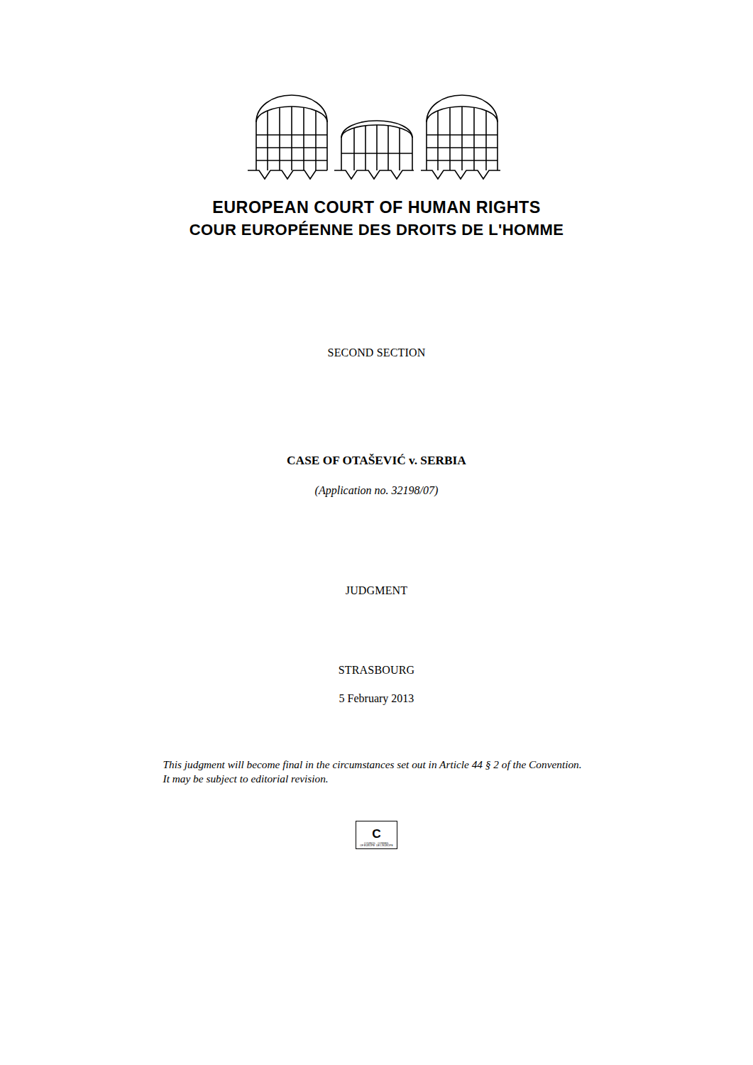EUROPEAN COURT OF HUMAN RIGHTS
COUR EUROPÉENNE DES DROITS DE L'HOMME
SECOND SECTION
CASE OF OTAŠEVIĆ v. SERBIA
(Application no. 32198/07)
JUDGMENT
STRASBOURG
5 February 2013
This judgment will become final in the circumstances set out in Article 44 § 2 of the Convention. It may be subject to editorial revision.
C COUNCIL CONSEIL
OF EUROPE DE L'EUROPE